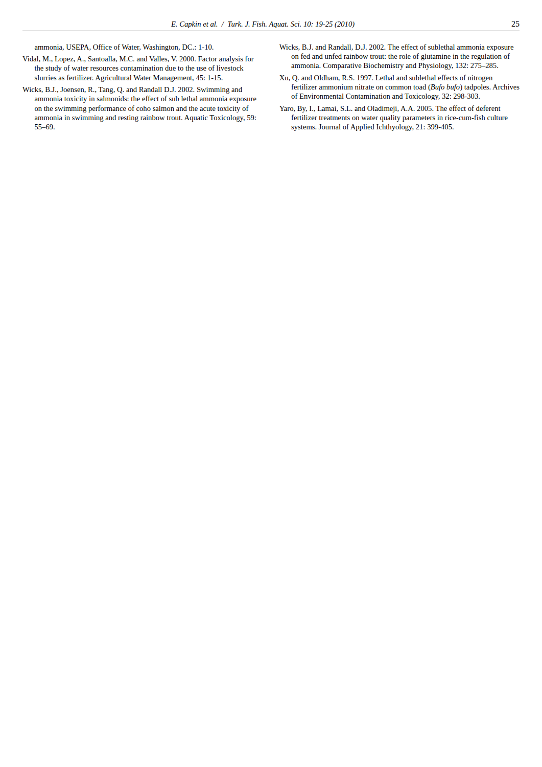E. Capkin et al. / Turk. J. Fish. Aquat. Sci. 10: 19-25 (2010)
25
ammonia, USEPA, Office of Water, Washington, DC.: 1-10.
Vidal, M., Lopez, A., Santoalla, M.C. and Valles, V. 2000. Factor analysis for the study of water resources contamination due to the use of livestock slurries as fertilizer. Agricultural Water Management, 45: 1-15.
Wicks, B.J., Joensen, R., Tang, Q. and Randall D.J. 2002. Swimming and ammonia toxicity in salmonids: the effect of sub lethal ammonia exposure on the swimming performance of coho salmon and the acute toxicity of ammonia in swimming and resting rainbow trout. Aquatic Toxicology, 59: 55–69.
Wicks, B.J. and Randall, D.J. 2002. The effect of sublethal ammonia exposure on fed and unfed rainbow trout: the role of glutamine in the regulation of ammonia. Comparative Biochemistry and Physiology, 132: 275–285.
Xu, Q. and Oldham, R.S. 1997. Lethal and sublethal effects of nitrogen fertilizer ammonium nitrate on common toad (Bufo bufo) tadpoles. Archives of Environmental Contamination and Toxicology, 32: 298-303.
Yaro, By, I., Lamai, S.L. and Oladimeji, A.A. 2005. The effect of deferent fertilizer treatments on water quality parameters in rice-cum-fish culture systems. Journal of Applied Ichthyology, 21: 399-405.